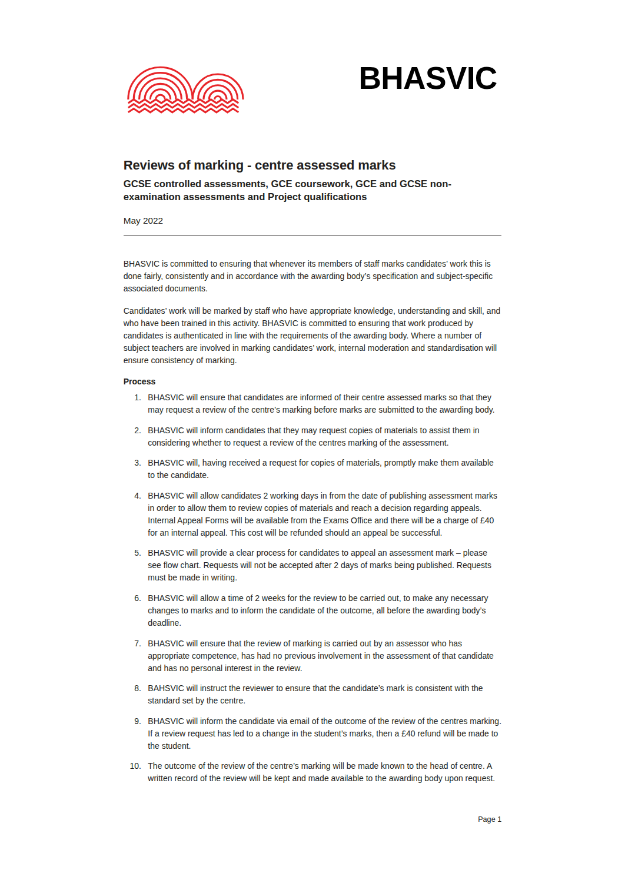BHASVIC
Reviews of marking - centre assessed marks
GCSE controlled assessments, GCE coursework, GCE and GCSE non-examination assessments and Project qualifications
May 2022
BHASVIC is committed to ensuring that whenever its members of staff marks candidates’ work this is done fairly, consistently and in accordance with the awarding body’s specification and subject-specific associated documents.
Candidates’ work will be marked by staff who have appropriate knowledge, understanding and skill, and who have been trained in this activity. BHASVIC is committed to ensuring that work produced by candidates is authenticated in line with the requirements of the awarding body. Where a number of subject teachers are involved in marking candidates’ work, internal moderation and standardisation will ensure consistency of marking.
Process
BHASVIC will ensure that candidates are informed of their centre assessed marks so that they may request a review of the centre’s marking before marks are submitted to the awarding body.
BHASVIC will inform candidates that they may request copies of materials to assist them in considering whether to request a review of the centres marking of the assessment.
BHASVIC will, having received a request for copies of materials, promptly make them available to the candidate.
BHASVIC will allow candidates 2 working days in from the date of publishing assessment marks in order to allow them to review copies of materials and reach a decision regarding appeals. Internal Appeal Forms will be available from the Exams Office and there will be a charge of £40 for an internal appeal. This cost will be refunded should an appeal be successful.
BHASVIC will provide a clear process for candidates to appeal an assessment mark – please see flow chart. Requests will not be accepted after 2 days of marks being published. Requests must be made in writing.
BHASVIC will allow a time of 2 weeks for the review to be carried out, to make any necessary changes to marks and to inform the candidate of the outcome, all before the awarding body’s deadline.
BHASVIC will ensure that the review of marking is carried out by an assessor who has appropriate competence, has had no previous involvement in the assessment of that candidate and has no personal interest in the review.
BAHSVIC will instruct the reviewer to ensure that the candidate’s mark is consistent with the standard set by the centre.
BHASVIC will inform the candidate via email of the outcome of the review of the centres marking. If a review request has led to a change in the student’s marks, then a £40 refund will be made to the student.
The outcome of the review of the centre’s marking will be made known to the head of centre. A written record of the review will be kept and made available to the awarding body upon request.
Page 1